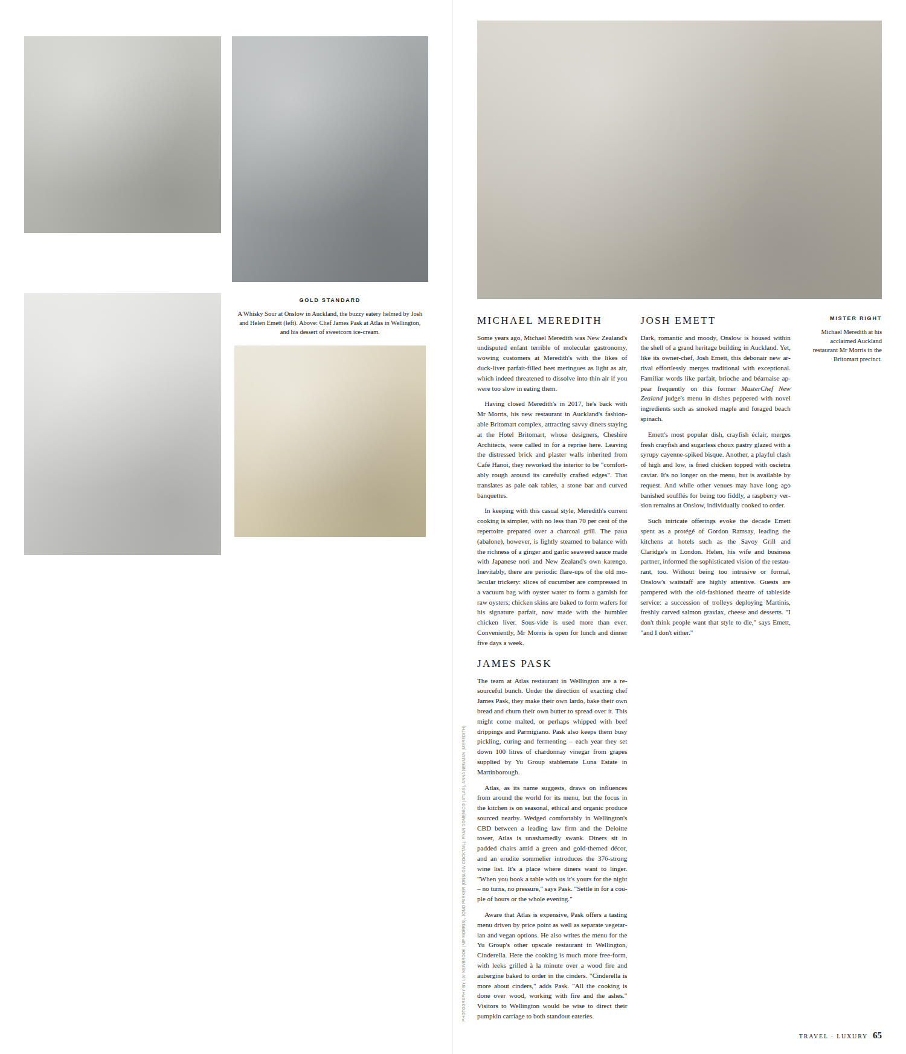Gold Standard
A Whisky Sour at Onslow in Auckland, the buzzy eatery helmed by Josh and Helen Emett (left). Above: Chef James Pask at Atlas in Wellington, and his dessert of sweetcorn ice-cream.
Explore
Michael Meredith
Some years ago, Michael Meredith was New Zealand's undisputed enfant terrible of molecular gastronomy, wowing customers at Meredith's with the likes of duck-liver parfait-filled beet meringues as light as air, which indeed threatened to dissolve into thin air if you were too slow in eating them.
Having closed Meredith's in 2017, he's back with Mr Morris, his new restaurant in Auckland's fashionable Britomart complex, attracting savvy diners staying at the Hotel Britomart, whose designers, Cheshire Architects, were called in for a reprise here. Leaving the distressed brick and plaster walls inherited from Café Hanoi, they reworked the interior to be "comfortably rough around its carefully crafted edges". That translates as pale oak tables, a stone bar and curved banquettes.
In keeping with this casual style, Meredith's current cooking is simpler, with no less than 70 per cent of the repertoire prepared over a charcoal grill. The paua (abalone), however, is lightly steamed to balance with the richness of a ginger and garlic seaweed sauce made with Japanese nori and New Zealand's own karengo. Inevitably, there are periodic flare-ups of the old molecular trickery: slices of cucumber are compressed in a vacuum bag with oyster water to form a garnish for raw oysters; chicken skins are baked to form wafers for his signature parfait, now made with the humbler chicken liver. Sous-vide is used more than ever. Conveniently, Mr Morris is open for lunch and dinner five days a week.
James Pask
The team at Atlas restaurant in Wellington are a resourceful bunch. Under the direction of exacting chef James Pask, they make their own lardo, bake their own bread and churn their own butter to spread over it. This might come malted, or perhaps whipped with beef drippings and Parmigiano. Pask also keeps them busy pickling, curing and fermenting – each year they set down 100 litres of chardonnay vinegar from grapes supplied by Yu Group stablemate Luna Estate in Martinborough.
Atlas, as its name suggests, draws on influences from around the world for its menu, but the focus in the kitchen is on seasonal, ethical and organic produce sourced nearby. Wedged comfortably in Wellington's CBD between a leading law firm and the Deloitte tower, Atlas is unashamedly swank. Diners sit in padded chairs amid a green and gold-themed décor, and an erudite sommelier introduces the 376-strong wine list. It's a place where diners want to linger. "When you book a table with us it's yours for the night – no turns, no pressure," says Pask. "Settle in for a couple of hours or the whole evening."
Aware that Atlas is expensive, Pask offers a tasting menu driven by price point as well as separate vegetarian and vegan options. He also writes the menu for the Yu Group's other upscale restaurant in Wellington, Cinderella. Here the cooking is much more free-form, with leeks grilled à la minute over a wood fire and aubergine baked to order in the cinders. "Cinderella is more about cinders," adds Pask. "All the cooking is done over wood, working with fire and the ashes." Visitors to Wellington would be wise to direct their pumpkin carriage to both standout eateries.
Josh Emett
Dark, romantic and moody, Onslow is housed within the shell of a grand heritage building in Auckland. Yet, like its owner-chef, Josh Emett, this debonair new arrival effortlessly merges traditional with exceptional. Familiar words like parfait, brioche and béarnaise appear frequently on this former MasterChef New Zealand judge's menu in dishes peppered with novel ingredients such as smoked maple and foraged beach spinach.
Emett's most popular dish, crayfish éclair, merges fresh crayfish and sugarless choux pastry glazed with a syrupy cayenne-spiked bisque. Another, a playful clash of high and low, is fried chicken topped with oscietra caviar. It's no longer on the menu, but is available by request. And while other venues may have long ago banished soufflés for being too fiddly, a raspberry version remains at Onslow, individually cooked to order.
Such intricate offerings evoke the decade Emett spent as a protégé of Gordon Ramsay, leading the kitchens at hotels such as the Savoy Grill and Claridge's in London. Helen, his wife and business partner, informed the sophisticated vision of the restaurant, too. Without being too intrusive or formal, Onslow's waitstaff are highly attentive. Guests are pampered with the old-fashioned theatre of tableside service: a succession of trolleys deploying Martinis, freshly carved salmon gravlax, cheese and desserts. "I don't think people want that style to die," says Emett, "and I don't either."
Mister Right
Michael Meredith at his acclaimed Auckland restaurant Mr Morris in the Britomart precinct.
Photography by Liv Newbrook (Mr Morris), Jono Parker (Onslow cocktail), Ryan Domenico (Atlas), Anna Newman (Meredith)
Travel · Luxury 65